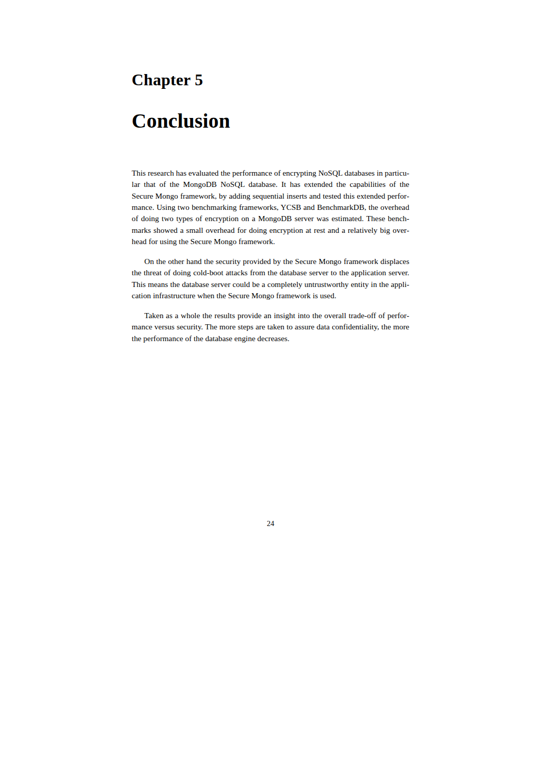Chapter 5
Conclusion
This research has evaluated the performance of encrypting NoSQL databases in particular that of the MongoDB NoSQL database. It has extended the capabilities of the Secure Mongo framework, by adding sequential inserts and tested this extended performance. Using two benchmarking frameworks, YCSB and BenchmarkDB, the overhead of doing two types of encryption on a MongoDB server was estimated. These benchmarks showed a small overhead for doing encryption at rest and a relatively big overhead for using the Secure Mongo framework.
On the other hand the security provided by the Secure Mongo framework displaces the threat of doing cold-boot attacks from the database server to the application server. This means the database server could be a completely untrustworthy entity in the application infrastructure when the Secure Mongo framework is used.
Taken as a whole the results provide an insight into the overall trade-off of performance versus security. The more steps are taken to assure data confidentiality, the more the performance of the database engine decreases.
24